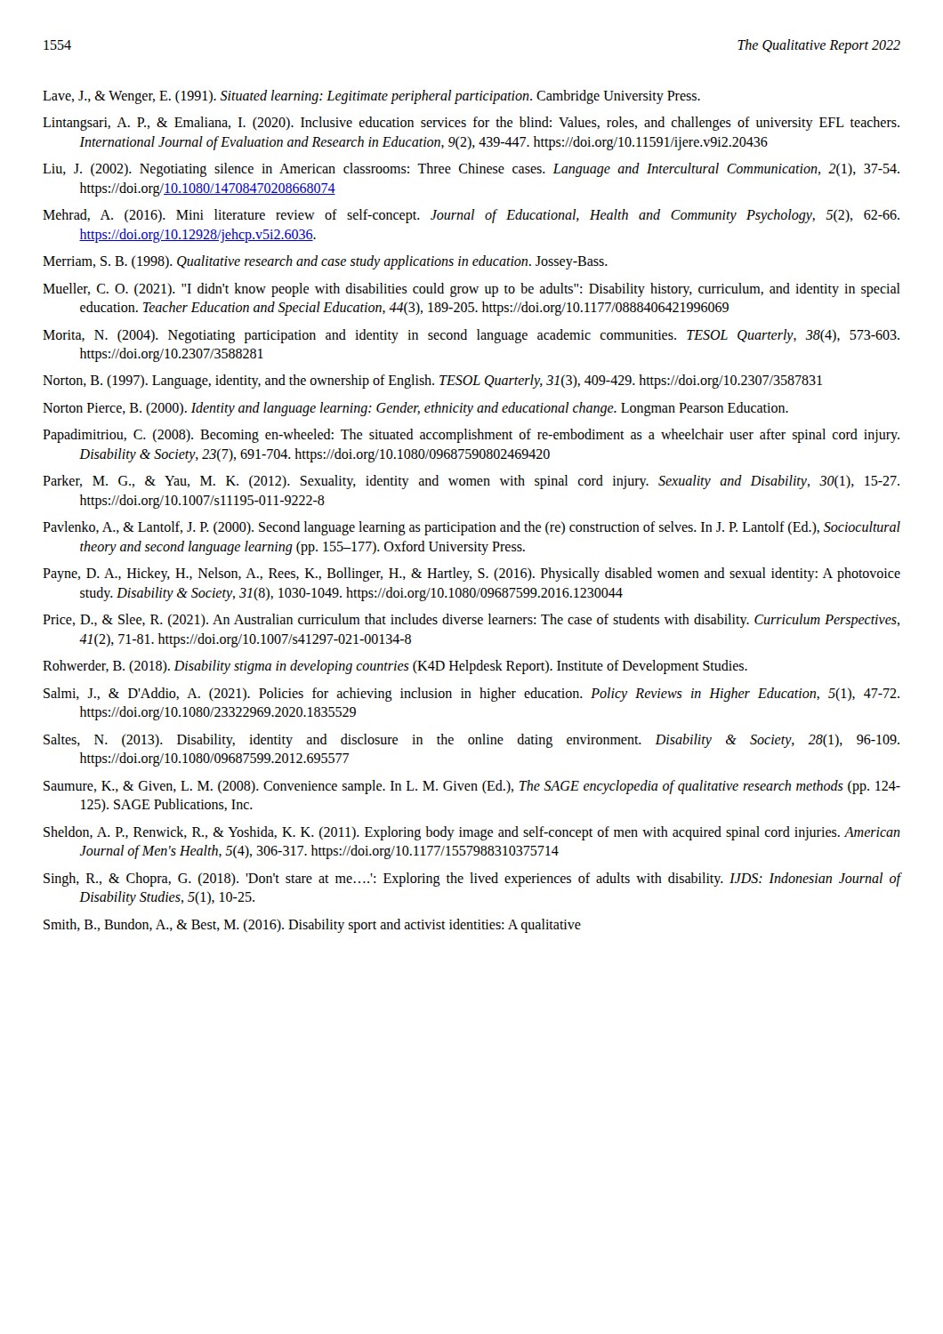1554 The Qualitative Report 2022
Lave, J., & Wenger, E. (1991). Situated learning: Legitimate peripheral participation. Cambridge University Press.
Lintangsari, A. P., & Emaliana, I. (2020). Inclusive education services for the blind: Values, roles, and challenges of university EFL teachers. International Journal of Evaluation and Research in Education, 9(2), 439-447. https://doi.org/10.11591/ijere.v9i2.20436
Liu, J. (2002). Negotiating silence in American classrooms: Three Chinese cases. Language and Intercultural Communication, 2(1), 37-54. https://doi.org/10.1080/14708470208668074
Mehrad, A. (2016). Mini literature review of self-concept. Journal of Educational, Health and Community Psychology, 5(2), 62-66. https://doi.org/10.12928/jehcp.v5i2.6036.
Merriam, S. B. (1998). Qualitative research and case study applications in education. Jossey-Bass.
Mueller, C. O. (2021). "I didn't know people with disabilities could grow up to be adults": Disability history, curriculum, and identity in special education. Teacher Education and Special Education, 44(3), 189-205. https://doi.org/10.1177/0888406421996069
Morita, N. (2004). Negotiating participation and identity in second language academic communities. TESOL Quarterly, 38(4), 573-603. https://doi.org/10.2307/3588281
Norton, B. (1997). Language, identity, and the ownership of English. TESOL Quarterly, 31(3), 409-429. https://doi.org/10.2307/3587831
Norton Pierce, B. (2000). Identity and language learning: Gender, ethnicity and educational change. Longman Pearson Education.
Papadimitriou, C. (2008). Becoming en-wheeled: The situated accomplishment of re-embodiment as a wheelchair user after spinal cord injury. Disability & Society, 23(7), 691-704. https://doi.org/10.1080/09687590802469420
Parker, M. G., & Yau, M. K. (2012). Sexuality, identity and women with spinal cord injury. Sexuality and Disability, 30(1), 15-27. https://doi.org/10.1007/s11195-011-9222-8
Pavlenko, A., & Lantolf, J. P. (2000). Second language learning as participation and the (re) construction of selves. In J. P. Lantolf (Ed.), Sociocultural theory and second language learning (pp. 155–177). Oxford University Press.
Payne, D. A., Hickey, H., Nelson, A., Rees, K., Bollinger, H., & Hartley, S. (2016). Physically disabled women and sexual identity: A photovoice study. Disability & Society, 31(8), 1030-1049. https://doi.org/10.1080/09687599.2016.1230044
Price, D., & Slee, R. (2021). An Australian curriculum that includes diverse learners: The case of students with disability. Curriculum Perspectives, 41(2), 71-81. https://doi.org/10.1007/s41297-021-00134-8
Rohwerder, B. (2018). Disability stigma in developing countries (K4D Helpdesk Report). Institute of Development Studies.
Salmi, J., & D'Addio, A. (2021). Policies for achieving inclusion in higher education. Policy Reviews in Higher Education, 5(1), 47-72. https://doi.org/10.1080/23322969.2020.1835529
Saltes, N. (2013). Disability, identity and disclosure in the online dating environment. Disability & Society, 28(1), 96-109. https://doi.org/10.1080/09687599.2012.695577
Saumure, K., & Given, L. M. (2008). Convenience sample. In L. M. Given (Ed.), The SAGE encyclopedia of qualitative research methods (pp. 124-125). SAGE Publications, Inc.
Sheldon, A. P., Renwick, R., & Yoshida, K. K. (2011). Exploring body image and self-concept of men with acquired spinal cord injuries. American Journal of Men's Health, 5(4), 306-317. https://doi.org/10.1177/1557988310375714
Singh, R., & Chopra, G. (2018). 'Don't stare at me….': Exploring the lived experiences of adults with disability. IJDS: Indonesian Journal of Disability Studies, 5(1), 10-25.
Smith, B., Bundon, A., & Best, M. (2016). Disability sport and activist identities: A qualitative